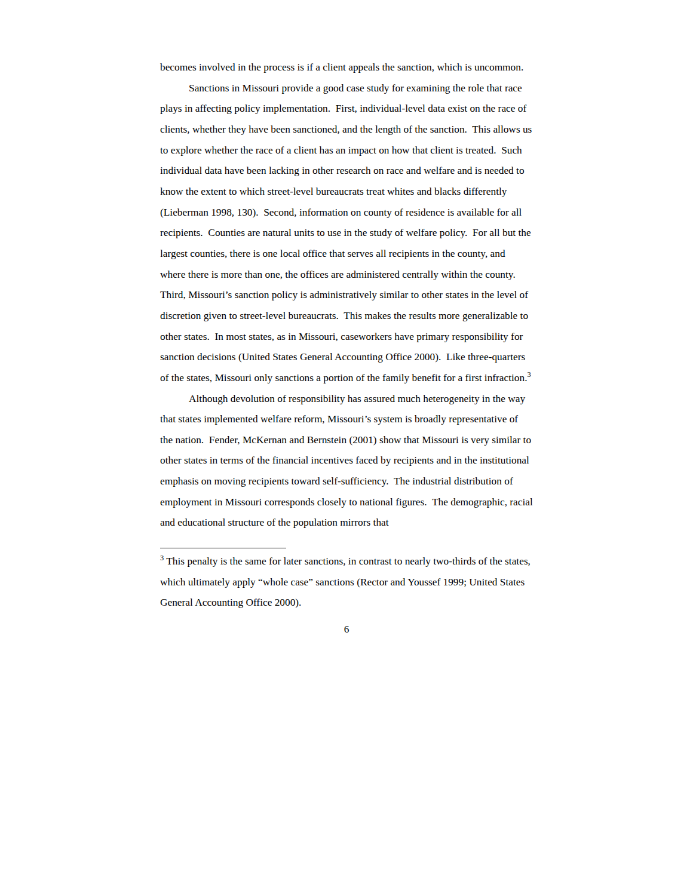becomes involved in the process is if a client appeals the sanction, which is uncommon.
Sanctions in Missouri provide a good case study for examining the role that race plays in affecting policy implementation. First, individual-level data exist on the race of clients, whether they have been sanctioned, and the length of the sanction. This allows us to explore whether the race of a client has an impact on how that client is treated. Such individual data have been lacking in other research on race and welfare and is needed to know the extent to which street-level bureaucrats treat whites and blacks differently (Lieberman 1998, 130). Second, information on county of residence is available for all recipients. Counties are natural units to use in the study of welfare policy. For all but the largest counties, there is one local office that serves all recipients in the county, and where there is more than one, the offices are administered centrally within the county. Third, Missouri’s sanction policy is administratively similar to other states in the level of discretion given to street-level bureaucrats. This makes the results more generalizable to other states. In most states, as in Missouri, caseworkers have primary responsibility for sanction decisions (United States General Accounting Office 2000). Like three-quarters of the states, Missouri only sanctions a portion of the family benefit for a first infraction.3
Although devolution of responsibility has assured much heterogeneity in the way that states implemented welfare reform, Missouri’s system is broadly representative of the nation. Fender, McKernan and Bernstein (2001) show that Missouri is very similar to other states in terms of the financial incentives faced by recipients and in the institutional emphasis on moving recipients toward self-sufficiency. The industrial distribution of employment in Missouri corresponds closely to national figures. The demographic, racial and educational structure of the population mirrors that
3 This penalty is the same for later sanctions, in contrast to nearly two-thirds of the states, which ultimately apply “whole case” sanctions (Rector and Youssef 1999; United States General Accounting Office 2000).
6